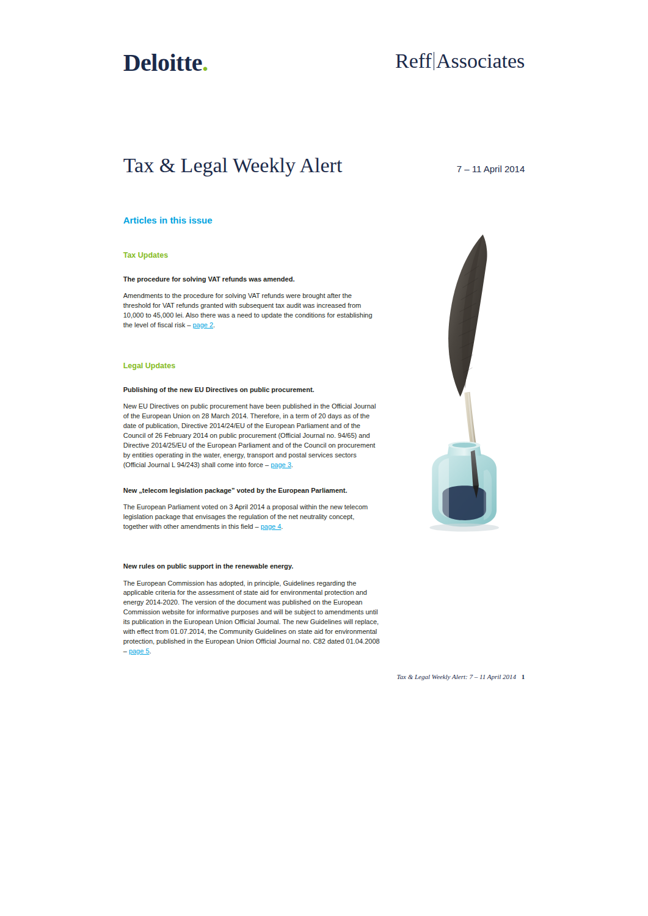Deloitte.
Reff Associates
Tax & Legal Weekly Alert
7 – 11 April 2014
Articles in this issue
Tax Updates
The procedure for solving VAT refunds was amended.
Amendments to the procedure for solving VAT refunds were brought after the threshold for VAT refunds granted with subsequent tax audit was increased from 10,000 to 45,000 lei. Also there was a need to update the conditions for establishing the level of fiscal risk – page 2.
Legal Updates
Publishing of the new EU Directives on public procurement.
New EU Directives on public procurement have been published in the Official Journal of the European Union on 28 March 2014. Therefore, in a term of 20 days as of the date of publication, Directive 2014/24/EU of the European Parliament and of the Council of 26 February 2014 on public procurement (Official Journal no. 94/65) and Directive 2014/25/EU of the European Parliament and of the Council on procurement by entities operating in the water, energy, transport and postal services sectors (Official Journal L 94/243) shall come into force – page 3.
New „telecom legislation package” voted by the European Parliament.
The European Parliament voted on 3 April 2014 a proposal within the new telecom legislation package that envisages the regulation of the net neutrality concept, together with other amendments in this field – page 4.
New rules on public support in the renewable energy.
The European Commission has adopted, in principle, Guidelines regarding the applicable criteria for the assessment of state aid for environmental protection and energy 2014-2020. The version of the document was published on the European Commission website for informative purposes and will be subject to amendments until its publication in the European Union Official Journal. The new Guidelines will replace, with effect from 01.07.2014, the Community Guidelines on state aid for environmental protection, published in the European Union Official Journal no. C82 dated 01.04.2008 – page 5.
Tax & Legal Weekly Alert: 7 – 11 April 2014 1